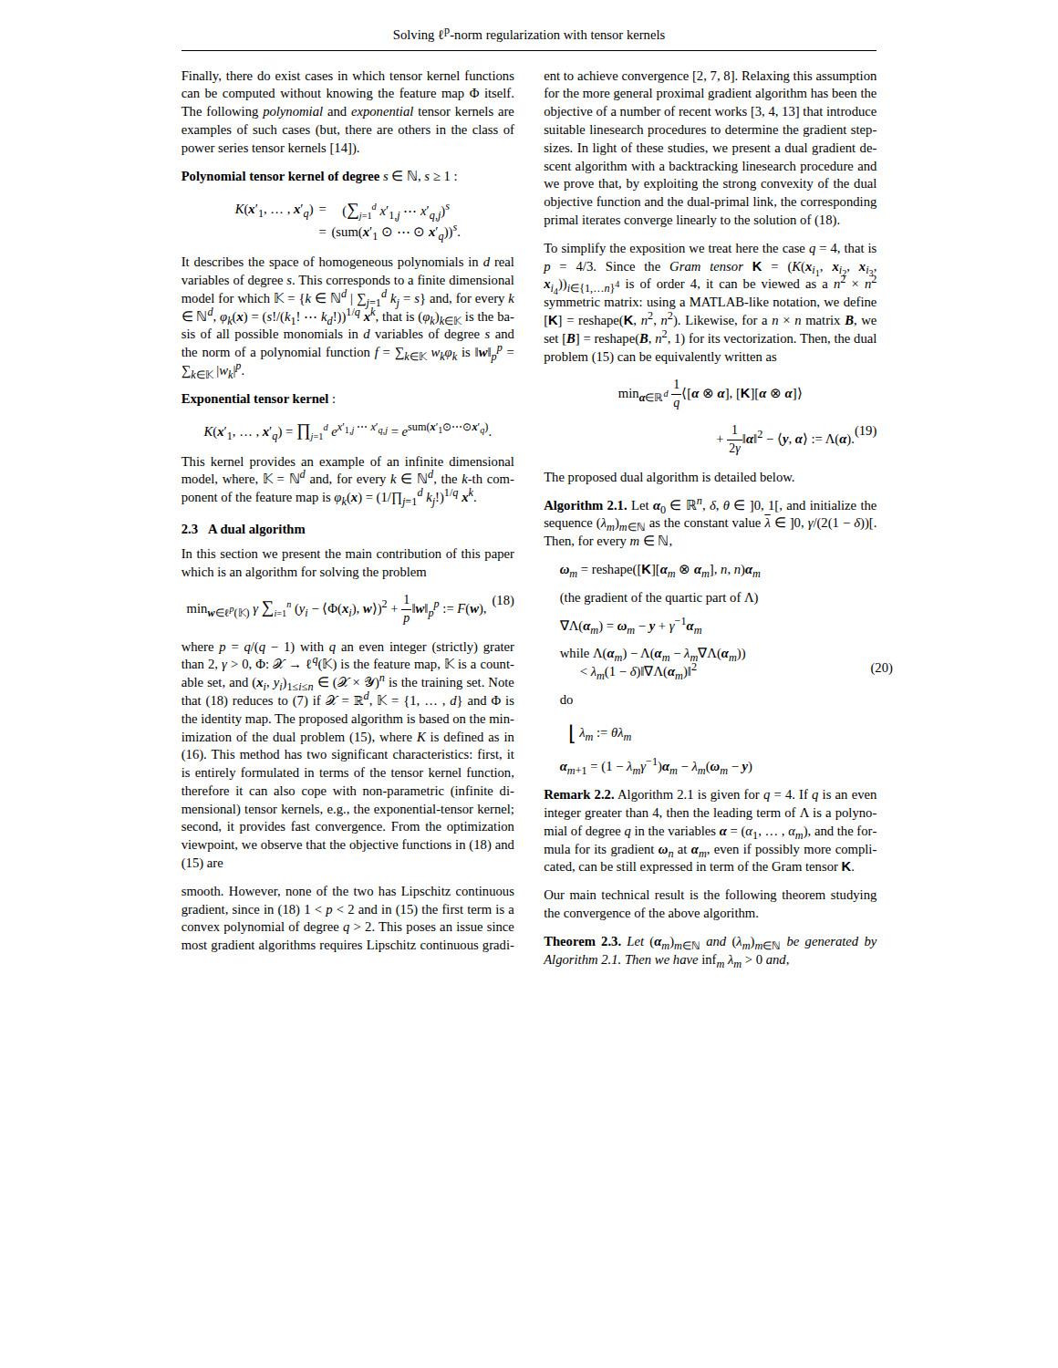Solving ℓp-norm regularization with tensor kernels
Finally, there do exist cases in which tensor kernel functions can be computed without knowing the feature map Φ itself. The following polynomial and exponential tensor kernels are examples of such cases (but, there are others in the class of power series tensor kernels [14]).
Polynomial tensor kernel of degree s ∈ ℕ, s ≥ 1 :
| K ( x ′ 1 , … , x ′ q ) | = | ( ∑ j =1 d x ′ 1, j ⋯ x ′ q , j ) s |
| | = | (sum( x ′ 1 ⊙ ⋯ ⊙ x ′ q )) s . |
It describes the space of homogeneous polynomials in d real variables of degree s. This corresponds to a finite dimensional model for which 𝕂 = {k ∈ ℕd | ∑j=1d kj = s} and, for every k ∈ ℕd, φk(x) = (s!/(k1! ⋯ kd!))1/q xk, that is (φk)k∈𝕂 is the basis of all possible monomials in d variables of degree s and the norm of a polynomial function f = ∑k∈𝕂 wkφk is ‖w‖pp = ∑k∈𝕂 |wk|p.
Exponential tensor kernel :
K(x′1, … , x′q) = ∏j=1d ex′1,j ⋯ x′q,j = esum(x′1⊙⋯⊙x′q).
This kernel provides an example of an infinite dimensional model, where, 𝕂 = ℕd and, for every k ∈ ℕd, the k-th component of the feature map is φk(x) = (1/∏j=1d kj!)1/q xk.
2.3 A dual algorithm
In this section we present the main contribution of this paper which is an algorithm for solving the problem
(18) minw∈ℓp(𝕂) γ ∑i=1n (yi − ⟨Φ(xi), w⟩)2 + 1 p‖w‖pp := F(w),
where p = q/(q − 1) with q an even integer (strictly) grater than 2, γ > 0, Φ: 𝒳 → ℓq(𝕂) is the feature map, 𝕂 is a countable set, and (xi, yi)1≤i≤n ∈ (𝒳 × 𝒴)n is the training set. Note that (18) reduces to (7) if 𝒳 = ℝd, 𝕂 = {1, … , d} and Φ is the identity map. The proposed algorithm is based on the minimization of the dual problem (15), where K is defined as in (16). This method has two significant characteristics: first, it is entirely formulated in terms of the tensor kernel function, therefore it can also cope with non-parametric (infinite dimensional) tensor kernels, e.g., the exponential-tensor kernel; second, it provides fast convergence. From the optimization viewpoint, we observe that the objective functions in (18) and (15) are
smooth. However, none of the two has Lipschitz continuous gradient, since in (18) 1 < p < 2 and in (15) the first term is a convex polynomial of degree q > 2. This poses an issue since most gradient algorithms requires Lipschitz continuous gradient to achieve convergence [2, 7, 8]. Relaxing this assumption for the more general proximal gradient algorithm has been the objective of a number of recent works [3, 4, 13] that introduce suitable linesearch procedures to determine the gradient stepsizes. In light of these studies, we present a dual gradient descent algorithm with a backtracking linesearch procedure and we prove that, by exploiting the strong convexity of the dual objective function and the dual-primal link, the corresponding primal iterates converge linearly to the solution of (18).
To simplify the exposition we treat here the case q = 4, that is p = 4/3. Since the Gram tensor K = (K(xi1, xi2, xi3, xi4))i∈{1,…n}4 is of order 4, it can be viewed as a n2 × n2 symmetric matrix: using a MATLAB-like notation, we define [K] = reshape(K, n2, n2). Likewise, for a n × n matrix B, we set [B] = reshape(B, n2, 1) for its vectorization. Then, the dual problem (15) can be equivalently written as
minα∈ℝd 1 q⟨[α ⊗ α], [K][α ⊗ α]⟩
(19) + 12γ‖α‖2 − ⟨y, α⟩ := Λ(α).
The proposed dual algorithm is detailed below.
Algorithm 2.1. Let α0 ∈ ℝn, δ, θ ∈ ]0, 1[, and initialize the sequence (λm)m∈ℕ as the constant value λ ∈ ]0, γ/(2(1 − δ))[. Then, for every m ∈ ℕ,
ωm = reshape([K][αm ⊗ αm], n, n)αm
(the gradient of the quartic part of Λ)
∇Λ(αm) = ωm − y + γ−1αm
(20) while Λ(αm) − Λ(αm − λm∇Λ(αm))
< λm(1 − δ)‖∇Λ(αm)‖2
do
⌊ λm := θλm
αm+1 = (1 − λmγ−1)αm − λm(ωm − y)
Remark 2.2. Algorithm 2.1 is given for q = 4. If q is an even integer greater than 4, then the leading term of Λ is a polynomial of degree q in the variables α = (α1, … , αm), and the formula for its gradient ωn at αm, even if possibly more complicated, can be still expressed in term of the Gram tensor K.
Our main technical result is the following theorem studying the convergence of the above algorithm.
Theorem 2.3. Let (αm)m∈ℕ and (λm)m∈ℕ be generated by Algorithm 2.1. Then we have infm λm > 0 and,